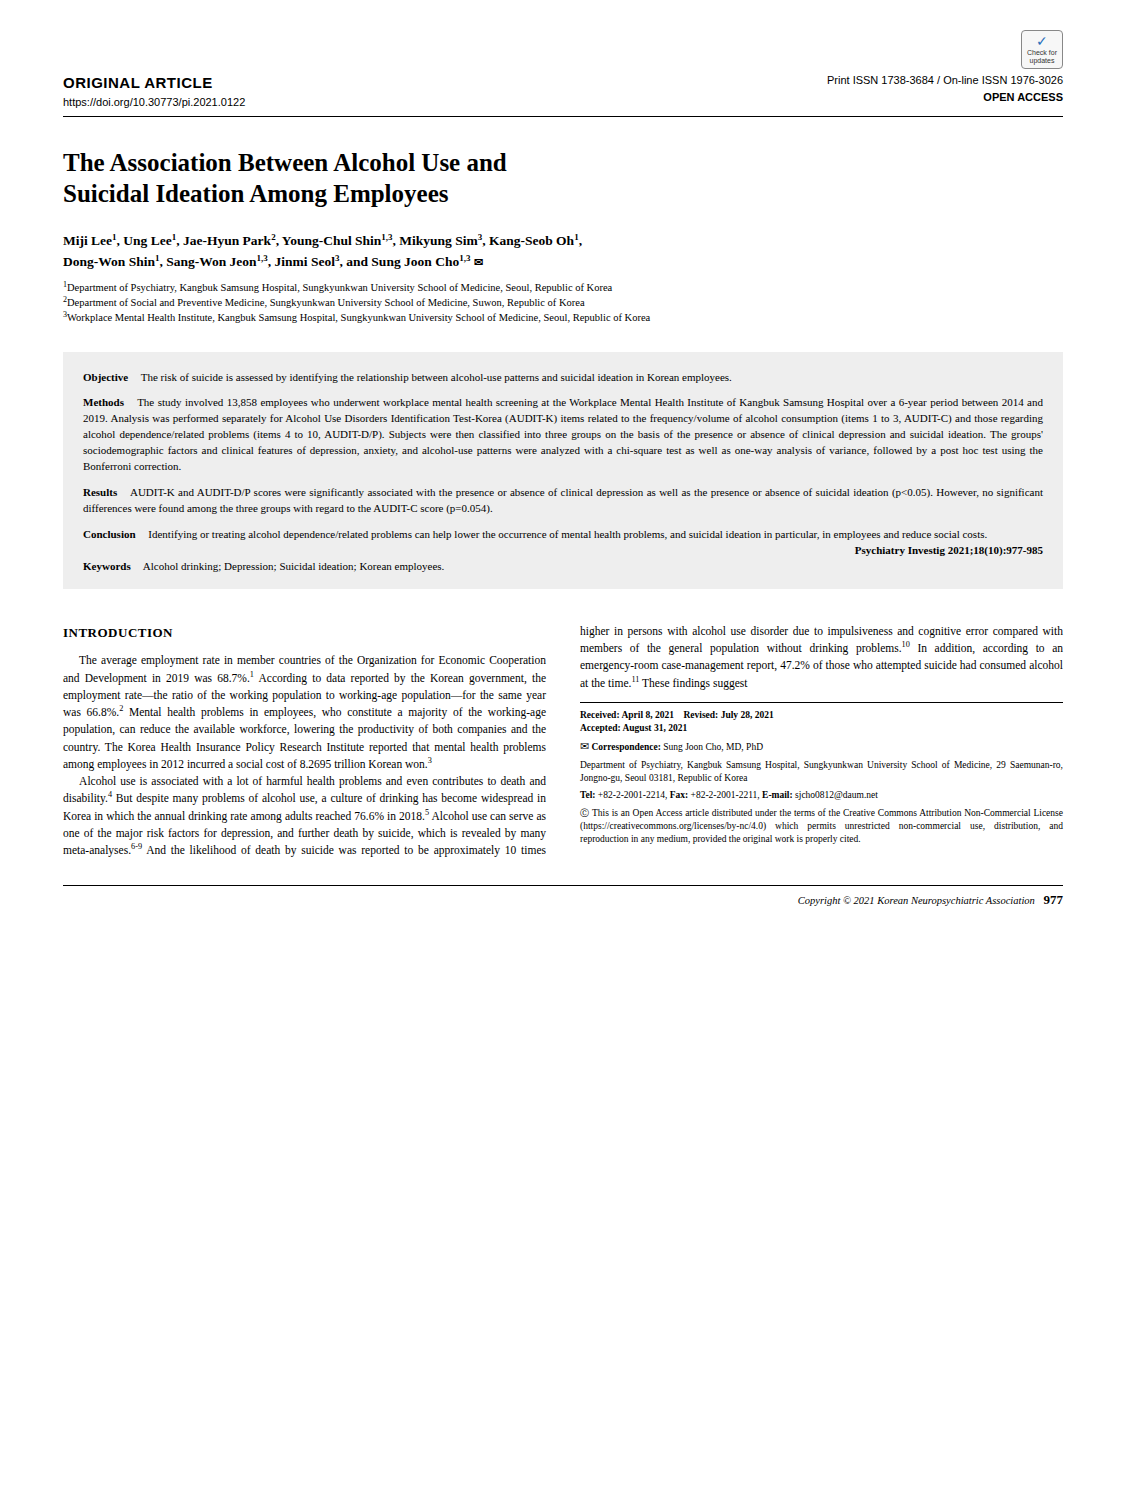✓ Check for
updates
ORIGINAL ARTICLE
https://doi.org/10.30773/pi.2021.0122
Print ISSN 1738-3684 / On-line ISSN 1976-3026
OPEN ACCESS
The Association Between Alcohol Use and
Suicidal Ideation Among Employees
Miji Lee1, Ung Lee1, Jae-Hyun Park2, Young-Chul Shin1,3, Mikyung Sim3, Kang-Seob Oh1,
Dong-Won Shin1, Sang-Won Jeon1,3, Jinmi Seol3, and Sung Joon Cho1,3 ✉
1Department of Psychiatry, Kangbuk Samsung Hospital, Sungkyunkwan University School of Medicine, Seoul, Republic of Korea
2Department of Social and Preventive Medicine, Sungkyunkwan University School of Medicine, Suwon, Republic of Korea
3Workplace Mental Health Institute, Kangbuk Samsung Hospital, Sungkyunkwan University School of Medicine, Seoul, Republic of Korea
Objective The risk of suicide is assessed by identifying the relationship between alcohol-use patterns and suicidal ideation in Korean employees.
Methods The study involved 13,858 employees who underwent workplace mental health screening at the Workplace Mental Health Institute of Kangbuk Samsung Hospital over a 6-year period between 2014 and 2019. Analysis was performed separately for Alcohol Use Disorders Identification Test-Korea (AUDIT-K) items related to the frequency/volume of alcohol consumption (items 1 to 3, AUDIT-C) and those regarding alcohol dependence/related problems (items 4 to 10, AUDIT-D/P). Subjects were then classified into three groups on the basis of the presence or absence of clinical depression and suicidal ideation. The groups' sociodemographic factors and clinical features of depression, anxiety, and alcohol-use patterns were analyzed with a chi-square test as well as one-way analysis of variance, followed by a post hoc test using the Bonferroni correction.
Results AUDIT-K and AUDIT-D/P scores were significantly associated with the presence or absence of clinical depression as well as the presence or absence of suicidal ideation (p<0.05). However, no significant differences were found among the three groups with regard to the AUDIT-C score (p=0.054).
Conclusion Identifying or treating alcohol dependence/related problems can help lower the occurrence of mental health problems, and suicidal ideation in particular, in employees and reduce social costs. Psychiatry Investig 2021;18(10):977-985
Keywords Alcohol drinking; Depression; Suicidal ideation; Korean employees.
INTRODUCTION
The average employment rate in member countries of the Organization for Economic Cooperation and Development in 2019 was 68.7%.1 According to data reported by the Korean government, the employment rate—the ratio of the working population to working-age population—for the same year was 66.8%.2 Mental health problems in employees, who constitute a majority of the working-age population, can reduce the available workforce, lowering the productivity of both companies and the country. The Korea Health Insurance Policy Research Institute reported that mental health problems among employees in 2012 incurred a social cost of 8.2695 trillion Korean won.3
Alcohol use is associated with a lot of harmful health problems and even contributes to death and disability.4 But despite many problems of alcohol use, a culture of drinking has become widespread in Korea in which the annual drinking rate among adults reached 76.6% in 2018.5 Alcohol use can serve as one of the major risk factors for depression, and further death by suicide, which is revealed by many meta-analyses.6-9 And the likelihood of death by suicide was reported to be approximately 10 times higher in persons with alcohol use disorder due to impulsiveness and cognitive error compared with members of the general population without drinking problems.10 In addition, according to an emergency-room case-management report, 47.2% of those who attempted suicide had consumed alcohol at the time.11 These findings suggest
Received: April 8, 2021 Revised: July 28, 2021
Accepted: August 31, 2021
✉ Correspondence: Sung Joon Cho, MD, PhD
Department of Psychiatry, Kangbuk Samsung Hospital, Sungkyunkwan University School of Medicine, 29 Saemunan-ro, Jongno-gu, Seoul 03181, Republic of Korea
Tel: +82-2-2001-2214, Fax: +82-2-2001-2211, E-mail: sjcho0812@daum.net
Ⓒ This is an Open Access article distributed under the terms of the Creative Commons Attribution Non-Commercial License (https://creativecommons.org/licenses/by-nc/4.0) which permits unrestricted non-commercial use, distribution, and reproduction in any medium, provided the original work is properly cited.
Copyright © 2021 Korean Neuropsychiatric Association 977